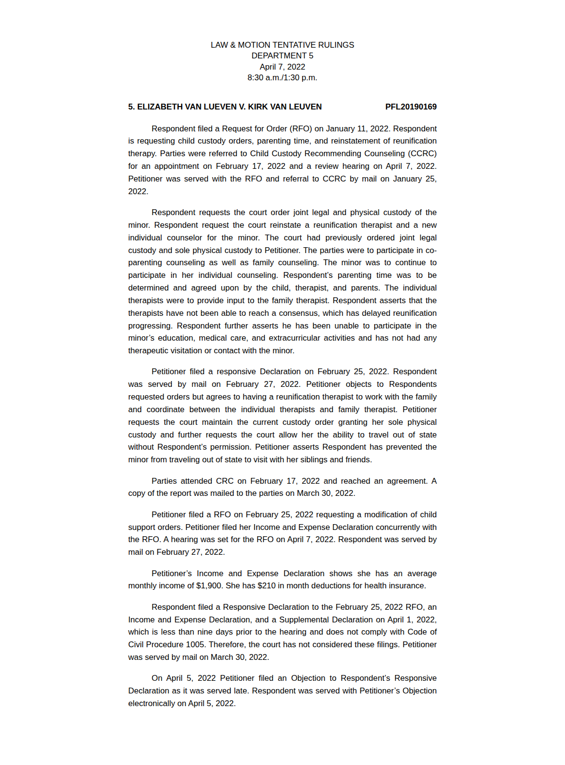LAW & MOTION TENTATIVE RULINGS
DEPARTMENT 5
April 7, 2022
8:30 a.m./1:30 p.m.
5. Elizabeth Van Lueven v. Kirk Van Leuven PFL20190169
Respondent filed a Request for Order (RFO) on January 11, 2022. Respondent is requesting child custody orders, parenting time, and reinstatement of reunification therapy. Parties were referred to Child Custody Recommending Counseling (CCRC) for an appointment on February 17, 2022 and a review hearing on April 7, 2022. Petitioner was served with the RFO and referral to CCRC by mail on January 25, 2022.
Respondent requests the court order joint legal and physical custody of the minor. Respondent request the court reinstate a reunification therapist and a new individual counselor for the minor. The court had previously ordered joint legal custody and sole physical custody to Petitioner. The parties were to participate in co-parenting counseling as well as family counseling. The minor was to continue to participate in her individual counseling. Respondent’s parenting time was to be determined and agreed upon by the child, therapist, and parents. The individual therapists were to provide input to the family therapist. Respondent asserts that the therapists have not been able to reach a consensus, which has delayed reunification progressing. Respondent further asserts he has been unable to participate in the minor’s education, medical care, and extracurricular activities and has not had any therapeutic visitation or contact with the minor.
Petitioner filed a responsive Declaration on February 25, 2022. Respondent was served by mail on February 27, 2022. Petitioner objects to Respondents requested orders but agrees to having a reunification therapist to work with the family and coordinate between the individual therapists and family therapist. Petitioner requests the court maintain the current custody order granting her sole physical custody and further requests the court allow her the ability to travel out of state without Respondent’s permission. Petitioner asserts Respondent has prevented the minor from traveling out of state to visit with her siblings and friends.
Parties attended CRC on February 17, 2022 and reached an agreement. A copy of the report was mailed to the parties on March 30, 2022.
Petitioner filed a RFO on February 25, 2022 requesting a modification of child support orders. Petitioner filed her Income and Expense Declaration concurrently with the RFO. A hearing was set for the RFO on April 7, 2022. Respondent was served by mail on February 27, 2022.
Petitioner’s Income and Expense Declaration shows she has an average monthly income of $1,900. She has $210 in month deductions for health insurance.
Respondent filed a Responsive Declaration to the February 25, 2022 RFO, an Income and Expense Declaration, and a Supplemental Declaration on April 1, 2022, which is less than nine days prior to the hearing and does not comply with Code of Civil Procedure 1005. Therefore, the court has not considered these filings. Petitioner was served by mail on March 30, 2022.
On April 5, 2022 Petitioner filed an Objection to Respondent’s Responsive Declaration as it was served late. Respondent was served with Petitioner’s Objection electronically on April 5, 2022.